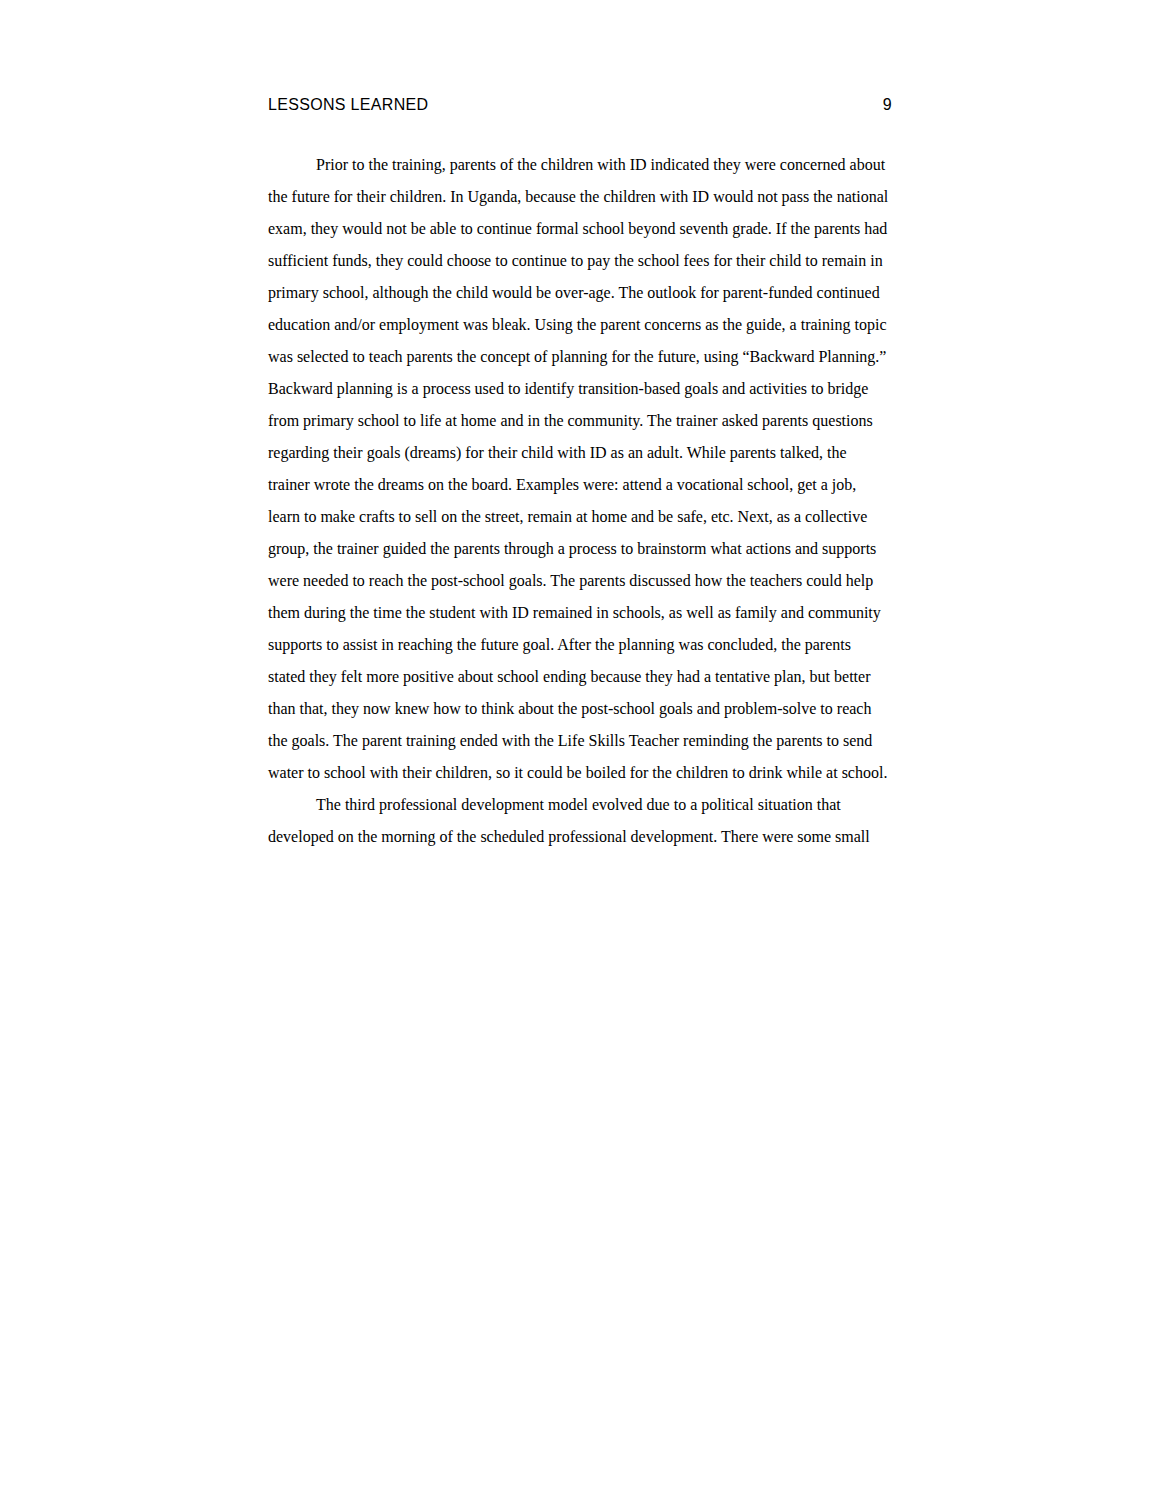Lessons Learned 9
Prior to the training, parents of the children with ID indicated they were concerned about the future for their children. In Uganda, because the children with ID would not pass the national exam, they would not be able to continue formal school beyond seventh grade. If the parents had sufficient funds, they could choose to continue to pay the school fees for their child to remain in primary school, although the child would be over-age. The outlook for parent-funded continued education and/or employment was bleak. Using the parent concerns as the guide, a training topic was selected to teach parents the concept of planning for the future, using “Backward Planning.” Backward planning is a process used to identify transition-based goals and activities to bridge from primary school to life at home and in the community. The trainer asked parents questions regarding their goals (dreams) for their child with ID as an adult. While parents talked, the trainer wrote the dreams on the board. Examples were: attend a vocational school, get a job, learn to make crafts to sell on the street, remain at home and be safe, etc. Next, as a collective group, the trainer guided the parents through a process to brainstorm what actions and supports were needed to reach the post-school goals. The parents discussed how the teachers could help them during the time the student with ID remained in schools, as well as family and community supports to assist in reaching the future goal. After the planning was concluded, the parents stated they felt more positive about school ending because they had a tentative plan, but better than that, they now knew how to think about the post-school goals and problem-solve to reach the goals. The parent training ended with the Life Skills Teacher reminding the parents to send water to school with their children, so it could be boiled for the children to drink while at school.
The third professional development model evolved due to a political situation that developed on the morning of the scheduled professional development. There were some small